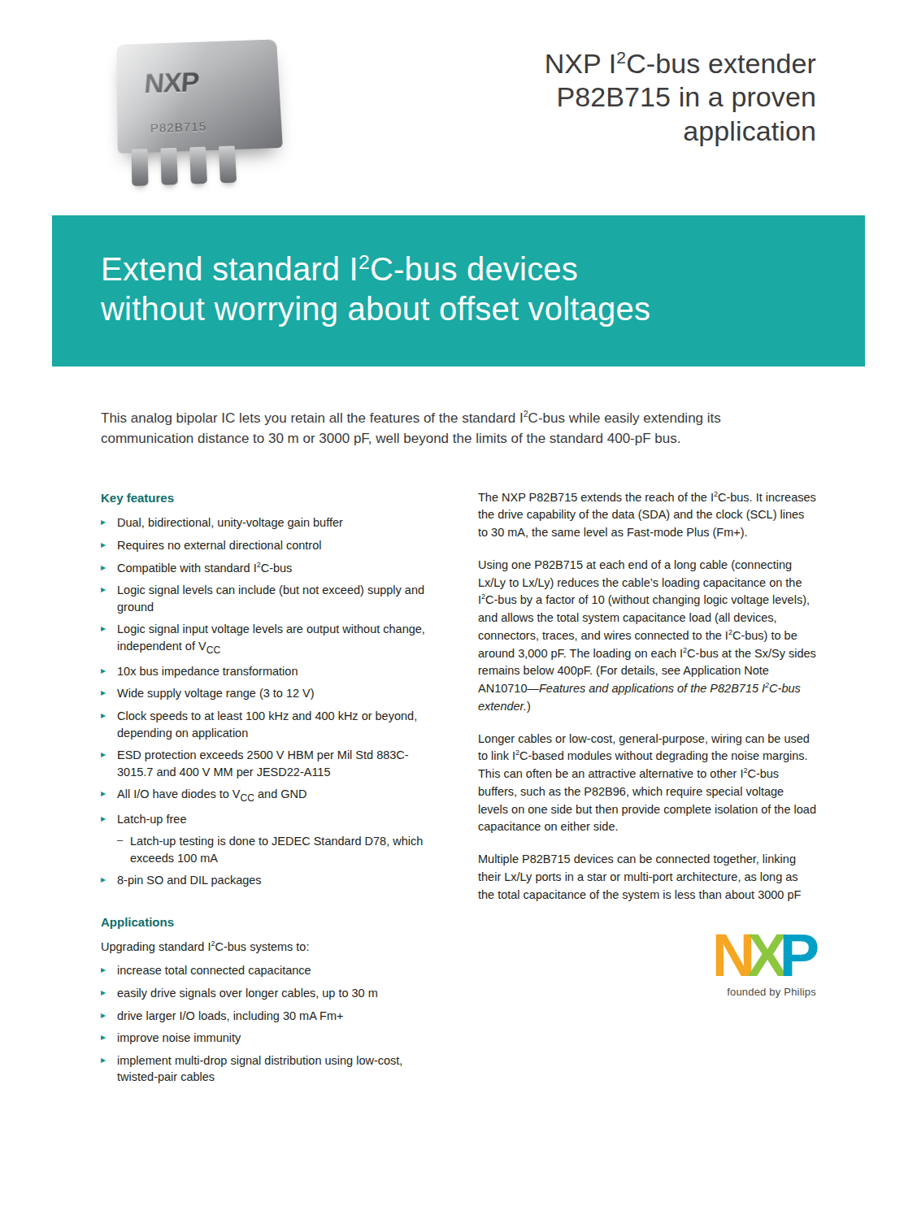NXP
P82B715
NXP I2C-bus extender
P82B715 in a proven
application
Extend standard I2C-bus devices
without worrying about offset voltages
This analog bipolar IC lets you retain all the features of the standard I2C-bus while easily extending its communication distance to 30 m or 3000 pF, well beyond the limits of the standard 400-pF bus.
Key features
Dual, bidirectional, unity-voltage gain buffer
Requires no external directional control
Compatible with standard I2C-bus
Logic signal levels can include (but not exceed) supply and ground
Logic signal input voltage levels are output without change, independent of VCC
10x bus impedance transformation
Wide supply voltage range (3 to 12 V)
Clock speeds to at least 100 kHz and 400 kHz or beyond, depending on application
ESD protection exceeds 2500 V HBM per Mil Std 883C-3015.7 and 400 V MM per JESD22-A115
All I/O have diodes to VCC and GND
Latch-up free
Latch-up testing is done to JEDEC Standard D78, which exceeds 100 mA
8-pin SO and DIL packages
Applications
Upgrading standard I2C-bus systems to:
increase total connected capacitance
easily drive signals over longer cables, up to 30 m
drive larger I/O loads, including 30 mA Fm+
improve noise immunity
implement multi-drop signal distribution using low-cost, twisted-pair cables
The NXP P82B715 extends the reach of the I2C-bus. It increases the drive capability of the data (SDA) and the clock (SCL) lines to 30 mA, the same level as Fast-mode Plus (Fm+).
Using one P82B715 at each end of a long cable (connecting Lx/Ly to Lx/Ly) reduces the cable’s loading capacitance on the I2C-bus by a factor of 10 (without changing logic voltage levels), and allows the total system capacitance load (all devices, connectors, traces, and wires connected to the I2C-bus) to be around 3,000 pF. The loading on each I2C-bus at the Sx/Sy sides remains below 400pF. (For details, see Application Note AN10710—Features and applications of the P82B715 I2C-bus extender.)
Longer cables or low-cost, general-purpose, wiring can be used to link I2C-based modules without degrading the noise margins. This can often be an attractive alternative to other I2C-bus buffers, such as the P82B96, which require special voltage levels on one side but then provide complete isolation of the load capacitance on either side.
Multiple P82B715 devices can be connected together, linking their Lx/Ly ports in a star or multi-port architecture, as long as the total capacitance of the system is less than about 3000 pF
NXP
founded by Philips